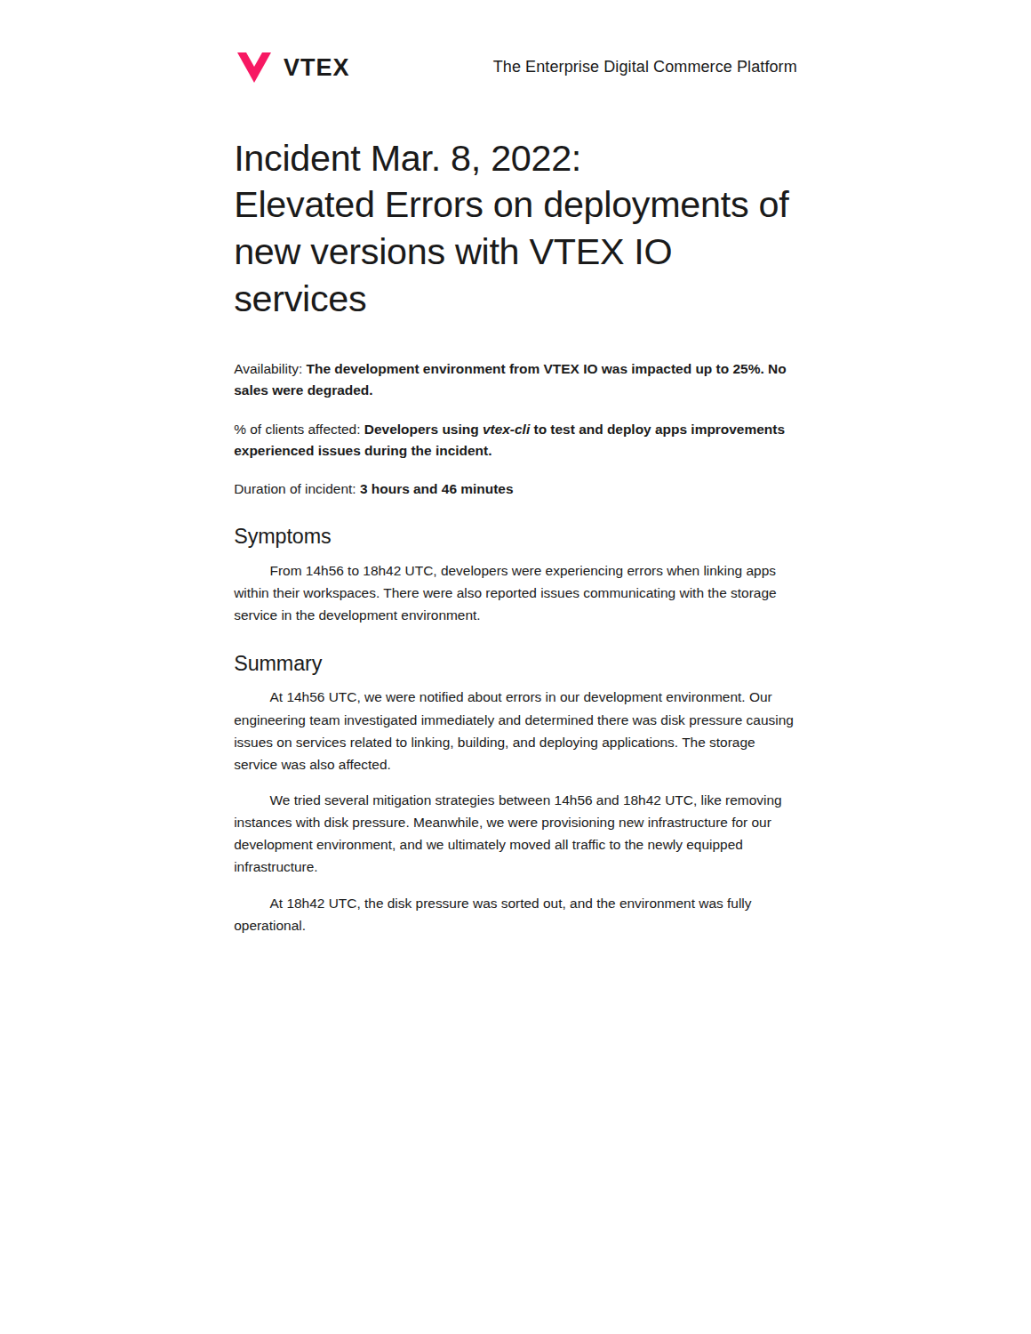VTEX
The Enterprise Digital Commerce Platform
Incident Mar. 8, 2022:
Elevated Errors on deployments of new versions with VTEX IO services
Availability: The development environment from VTEX IO was impacted up to 25%. No sales were degraded.
% of clients affected: Developers using vtex-cli to test and deploy apps improvements experienced issues during the incident.
Duration of incident: 3 hours and 46 minutes
Symptoms
From 14h56 to 18h42 UTC, developers were experiencing errors when linking apps within their workspaces. There were also reported issues communicating with the storage service in the development environment.
Summary
At 14h56 UTC, we were notified about errors in our development environment. Our engineering team investigated immediately and determined there was disk pressure causing issues on services related to linking, building, and deploying applications. The storage service was also affected.
We tried several mitigation strategies between 14h56 and 18h42 UTC, like removing instances with disk pressure. Meanwhile, we were provisioning new infrastructure for our development environment, and we ultimately moved all traffic to the newly equipped infrastructure.
At 18h42 UTC, the disk pressure was sorted out, and the environment was fully operational.